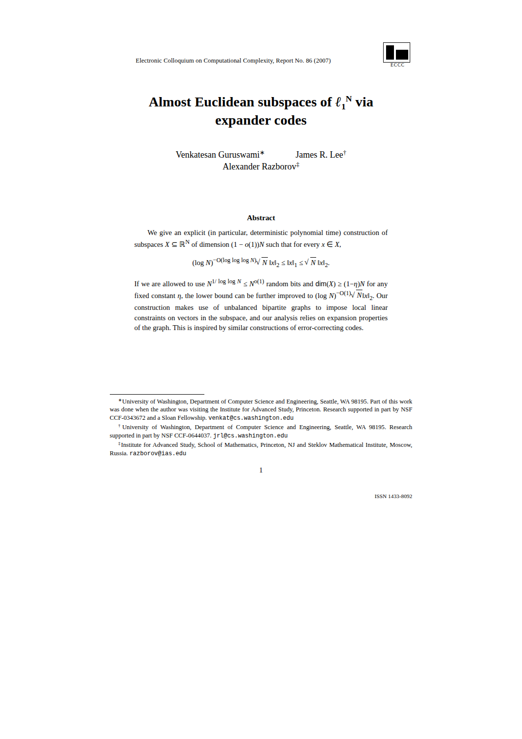Electronic Colloquium on Computational Complexity, Report No. 86 (2007)
ECCC
Almost Euclidean subspaces of ℓ 1 N via
expander codes
Venkatesan Guruswami∗ James R. Lee† Alexander Razborov‡
Abstract
We give an explicit (in particular, deterministic polynomial time) construction of subspaces X ⊆ ℝN of dimension (1 − o(1))N such that for every x ∈ X,
(log N)−O(log log log N)N ‖x‖2 ≤ ‖x‖1 ≤ N ‖x‖2.
If we are allowed to use N1/ log log N ≤ No(1) random bits and dim(X) ≥ (1−η)N for any fixed constant η, the lower bound can be further improved to (log N)−O(1)N‖x‖2. Our construction makes use of unbalanced bipartite graphs to impose local linear constraints on vectors in the subspace, and our analysis relies on expansion properties of the graph. This is inspired by similar constructions of error-correcting codes.
∗University of Washington, Department of Computer Science and Engineering, Seattle, WA 98195. Part of this work was done when the author was visiting the Institute for Advanced Study, Princeton. Research supported in part by NSF CCF-0343672 and a Sloan Fellowship. venkat@cs.washington.edu
†University of Washington, Department of Computer Science and Engineering, Seattle, WA 98195. Research supported in part by NSF CCF-0644037. jrl@cs.washington.edu
‡Institute for Advanced Study, School of Mathematics, Princeton, NJ and Steklov Mathematical Institute, Moscow, Russia. razborov@ias.edu
1
ISSN 1433-8092